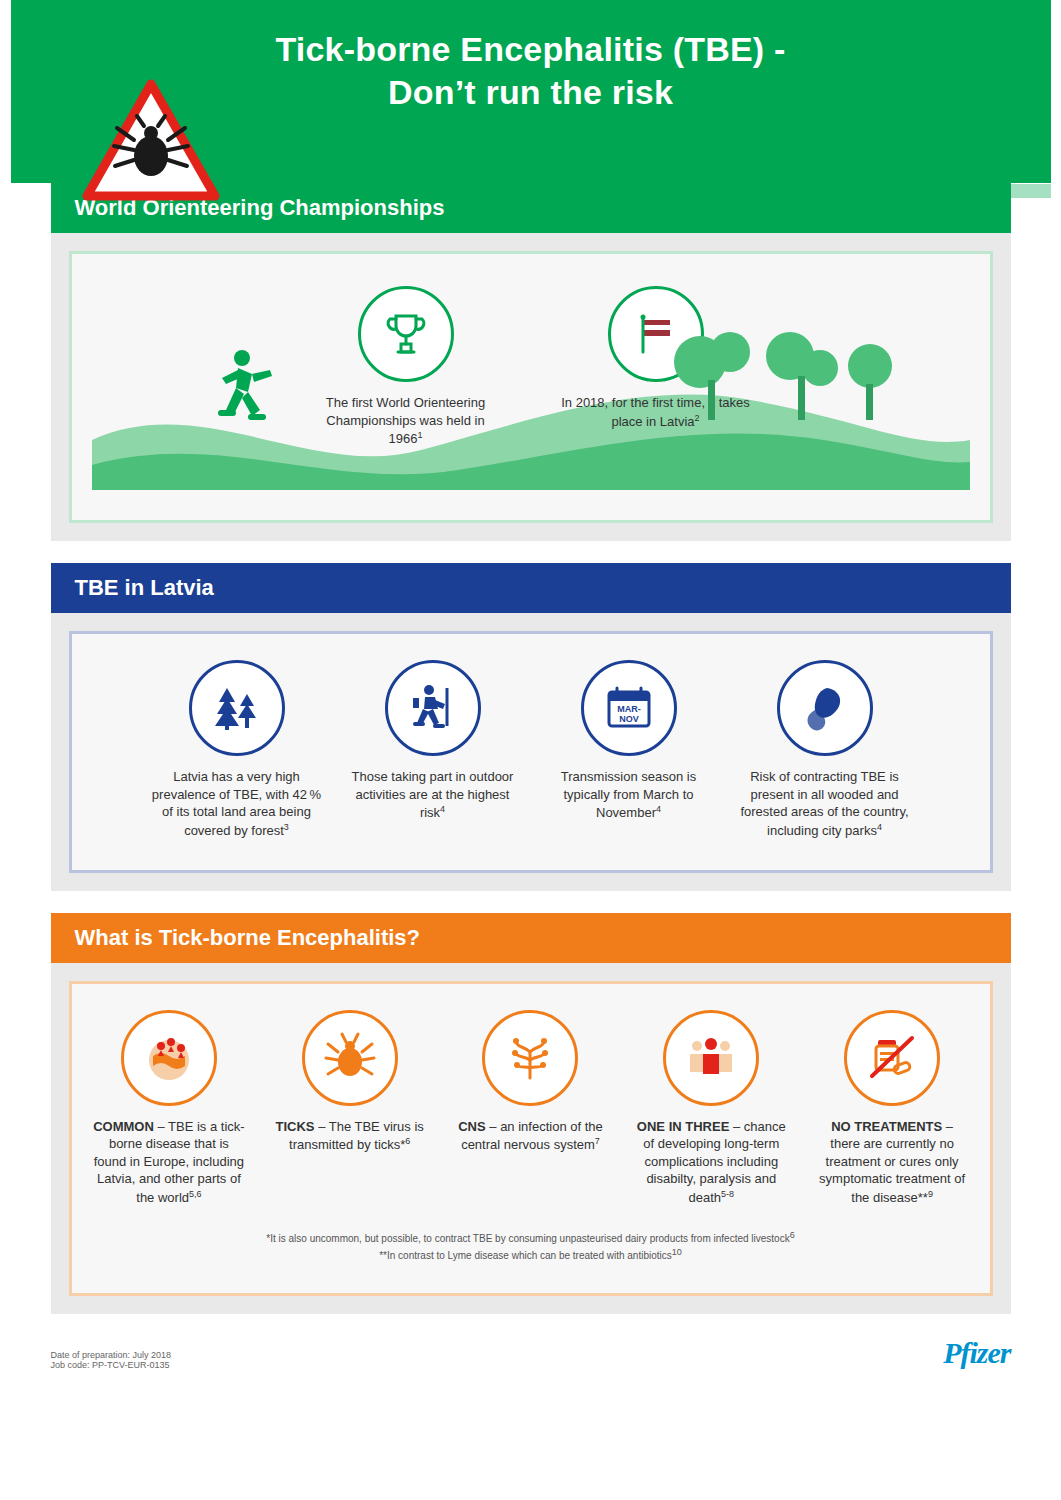Tick-borne Encephalitis (TBE) -
Don’t run the risk
World Orienteering Championships
The first World Orienteering Championships was held in 19661
In 2018, for the first time, it takes place in Latvia2
TBE in Latvia
Latvia has a very high prevalence of TBE, with 42 % of its total land area being covered by forest3
Those taking part in outdoor activities are at the highest risk4
MAR- NOV
Transmission season is typically from March to November4
Risk of contracting TBE is present in all wooded and forested areas of the country, including city parks4
What is Tick-borne Encephalitis?
Common – TBE is a tick-borne disease that is found in Europe, including Latvia, and other parts of the world5,6
Ticks – The TBE virus is transmitted by ticks*6
CNS – an infection of the central nervous system7
One in three – chance of developing long-term complications including disabilty, paralysis and death5-8
No treatments – there are currently no treatment or cures only symptomatic treatment of the disease**9
*It is also uncommon, but possible, to contract TBE by consuming unpasteurised dairy products from infected livestock6
**In contrast to Lyme disease which can be treated with antibiotics10
Date of preparation: July 2018
Job code: PP-TCV-EUR-0135
Pfizer